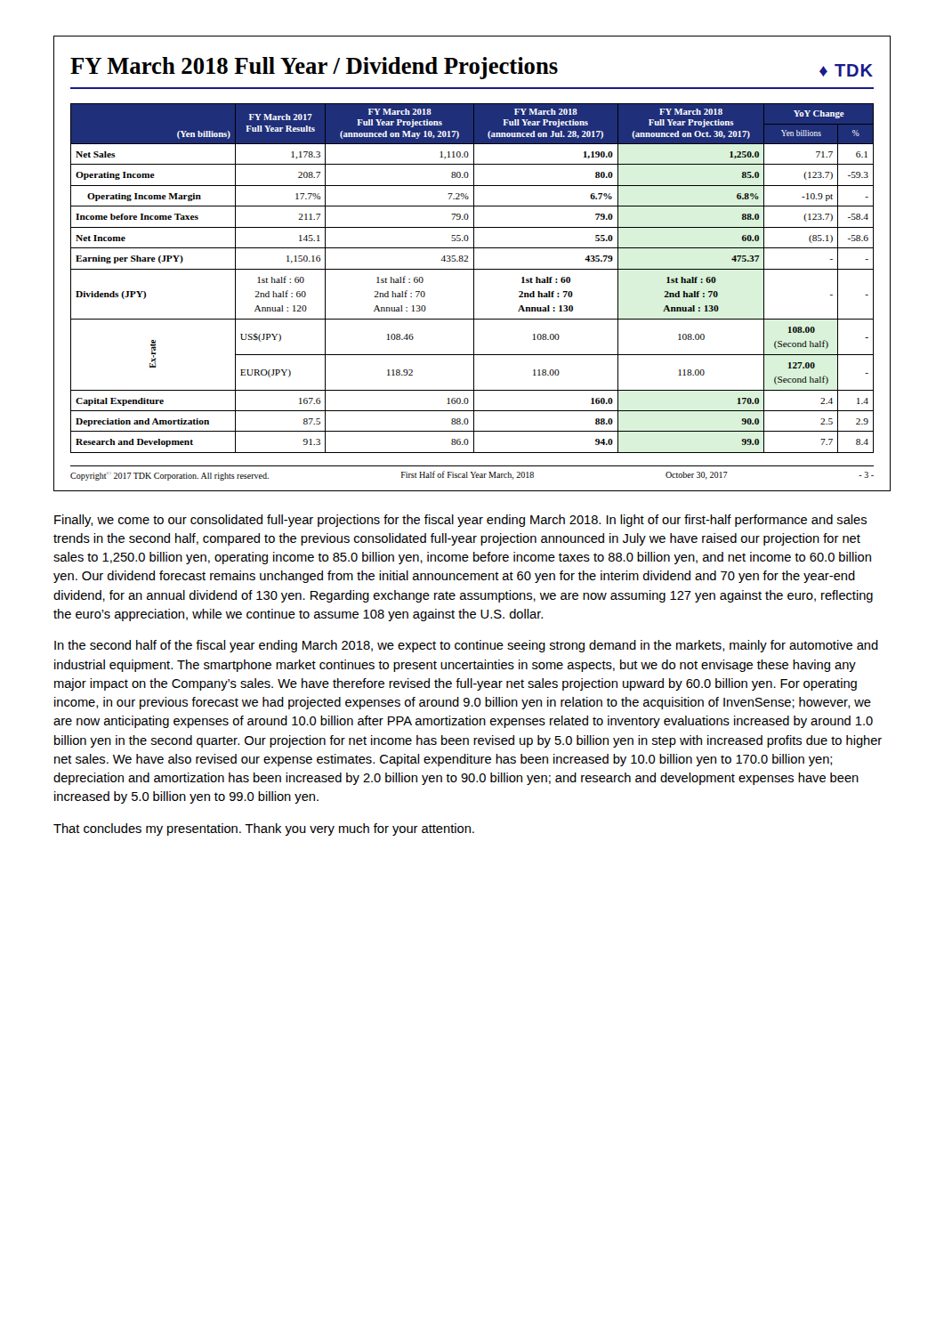FY March 2018 Full Year / Dividend Projections
♦ TDK
| (Yen billions) | FY March 2017 Full Year Results | FY March 2018 Full Year Projections (announced on May 10, 2017) | FY March 2018 Full Year Projections (announced on Jul. 28, 2017) | FY March 2018 Full Year Projections (announced on Oct. 30, 2017) | YoY Change |
| --- | --- | --- | --- | --- | --- |
| Yen billions | % |
| Net Sales | 1,178.3 | 1,110.0 | 1,190.0 | 1,250.0 | 71.7 | 6.1 |
| Operating Income | 208.7 | 80.0 | 80.0 | 85.0 | (123.7) | -59.3 |
| Operating Income Margin | 17.7% | 7.2% | 6.7% | 6.8% | -10.9 pt | - |
| Income before Income Taxes | 211.7 | 79.0 | 79.0 | 88.0 | (123.7) | -58.4 |
| Net Income | 145.1 | 55.0 | 55.0 | 60.0 | (85.1) | -58.6 |
| Earning per Share (JPY) | 1,150.16 | 435.82 | 435.79 | 475.37 | - | - |
| Dividends (JPY) | 1st half : 60 2nd half : 60 Annual : 120 | 1st half : 60 2nd half : 70 Annual : 130 | 1st half : 60 2nd half : 70 Annual : 130 | 1st half : 60 2nd half : 70 Annual : 130 | - | - |
| Ex-rate | US$(JPY) | 108.46 | 108.00 | 108.00 | 108.00 (Second half) | - |
| EURO(JPY) | 118.92 | 118.00 | 118.00 | 127.00 (Second half) | - |
| Capital Expenditure | 167.6 | 160.0 | 160.0 | 170.0 | 2.4 | 1.4 |
| Depreciation and Amortization | 87.5 | 88.0 | 88.0 | 90.0 | 2.5 | 2.9 |
| Research and Development | 91.3 | 86.0 | 94.0 | 99.0 | 7.7 | 8.4 |
Copyright© 2017 TDK Corporation. All rights reserved. First Half of Fiscal Year March, 2018 October 30, 2017 - 3 -
Finally, we come to our consolidated full-year projections for the fiscal year ending March 2018. In light of our first-half performance and sales trends in the second half, compared to the previous consolidated full-year projection announced in July we have raised our projection for net sales to 1,250.0 billion yen, operating income to 85.0 billion yen, income before income taxes to 88.0 billion yen, and net income to 60.0 billion yen. Our dividend forecast remains unchanged from the initial announcement at 60 yen for the interim dividend and 70 yen for the year-end dividend, for an annual dividend of 130 yen. Regarding exchange rate assumptions, we are now assuming 127 yen against the euro, reflecting the euro’s appreciation, while we continue to assume 108 yen against the U.S. dollar.
In the second half of the fiscal year ending March 2018, we expect to continue seeing strong demand in the markets, mainly for automotive and industrial equipment. The smartphone market continues to present uncertainties in some aspects, but we do not envisage these having any major impact on the Company’s sales. We have therefore revised the full-year net sales projection upward by 60.0 billion yen. For operating income, in our previous forecast we had projected expenses of around 9.0 billion yen in relation to the acquisition of InvenSense; however, we are now anticipating expenses of around 10.0 billion after PPA amortization expenses related to inventory evaluations increased by around 1.0 billion yen in the second quarter. Our projection for net income has been revised up by 5.0 billion yen in step with increased profits due to higher net sales. We have also revised our expense estimates. Capital expenditure has been increased by 10.0 billion yen to 170.0 billion yen; depreciation and amortization has been increased by 2.0 billion yen to 90.0 billion yen; and research and development expenses have been increased by 5.0 billion yen to 99.0 billion yen.
That concludes my presentation. Thank you very much for your attention.